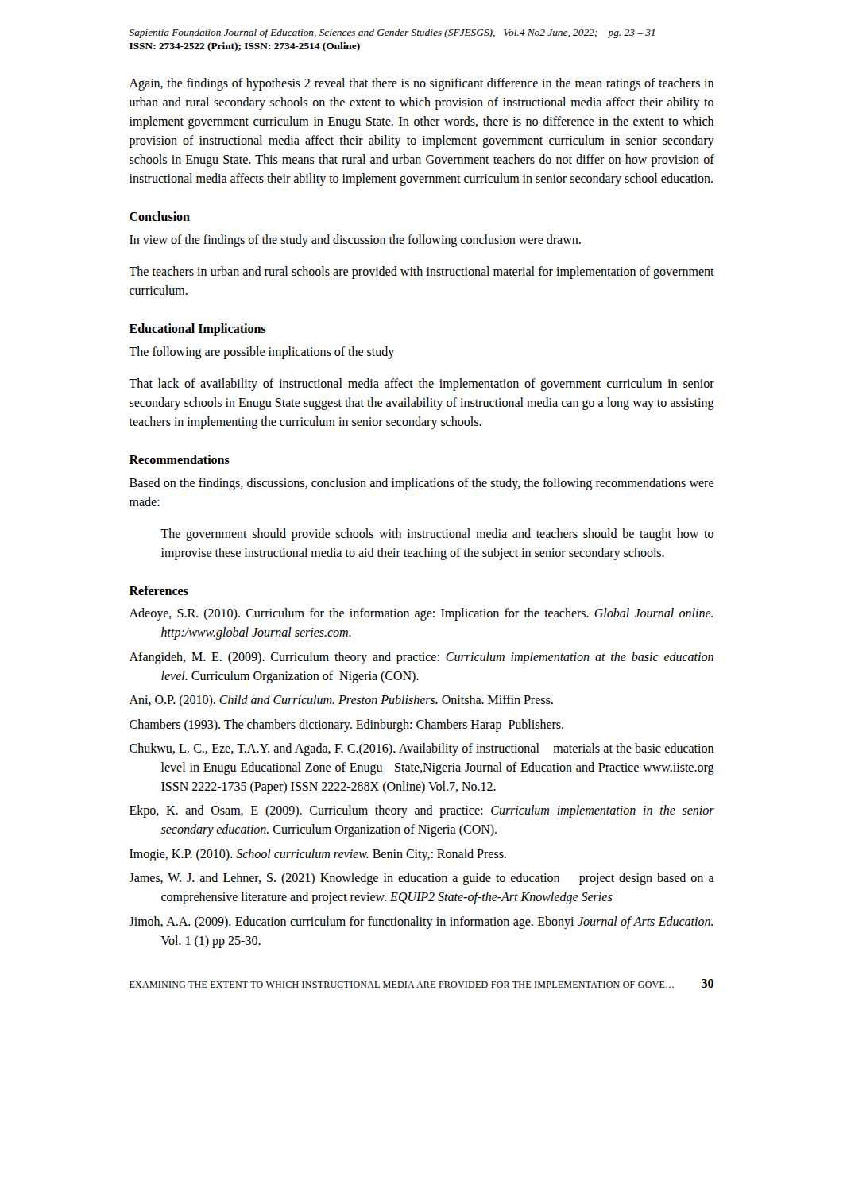Sapientia Foundation Journal of Education, Sciences and Gender Studies (SFJESGS), Vol.4 No2 June, 2022; pg. 23 – 31
ISSN: 2734-2522 (Print); ISSN: 2734-2514 (Online)
Again, the findings of hypothesis 2 reveal that there is no significant difference in the mean ratings of teachers in urban and rural secondary schools on the extent to which provision of instructional media affect their ability to implement government curriculum in Enugu State. In other words, there is no difference in the extent to which provision of instructional media affect their ability to implement government curriculum in senior secondary schools in Enugu State. This means that rural and urban Government teachers do not differ on how provision of instructional media affects their ability to implement government curriculum in senior secondary school education.
Conclusion
In view of the findings of the study and discussion the following conclusion were drawn.
The teachers in urban and rural schools are provided with instructional material for implementation of government curriculum.
Educational Implications
The following are possible implications of the study
That lack of availability of instructional media affect the implementation of government curriculum in senior secondary schools in Enugu State suggest that the availability of instructional media can go a long way to assisting teachers in implementing the curriculum in senior secondary schools.
Recommendations
Based on the findings, discussions, conclusion and implications of the study, the following recommendations were made:
The government should provide schools with instructional media and teachers should be taught how to improvise these instructional media to aid their teaching of the subject in senior secondary schools.
References
Adeoye, S.R. (2010). Curriculum for the information age: Implication for the teachers. Global Journal online. http:/www.global Journal series.com.
Afangideh, M. E. (2009). Curriculum theory and practice: Curriculum implementation at the basic education level. Curriculum Organization of Nigeria (CON).
Ani, O.P. (2010). Child and Curriculum. Preston Publishers. Onitsha. Miffin Press.
Chambers (1993). The chambers dictionary. Edinburgh: Chambers Harap Publishers.
Chukwu, L. C., Eze, T.A.Y. and Agada, F. C.(2016). Availability of instructional materials at the basic education level in Enugu Educational Zone of Enugu State,Nigeria Journal of Education and Practice www.iiste.org ISSN 2222-1735 (Paper) ISSN 2222-288X (Online) Vol.7, No.12.
Ekpo, K. and Osam, E (2009). Curriculum theory and practice: Curriculum implementation in the senior secondary education. Curriculum Organization of Nigeria (CON).
Imogie, K.P. (2010). School curriculum review. Benin City,: Ronald Press.
James, W. J. and Lehner, S. (2021) Knowledge in education a guide to education project design based on a comprehensive literature and project review. EQUIP2 State-of-the-Art Knowledge Series
Jimoh, A.A. (2009). Education curriculum for functionality in information age. Ebonyi Journal of Arts Education. Vol. 1 (1) pp 25-30.
EXAMINING THE EXTENT TO WHICH INSTRUCTIONAL MEDIA ARE PROVIDED FOR THE IMPLEMENTATION OF GOVE… 30